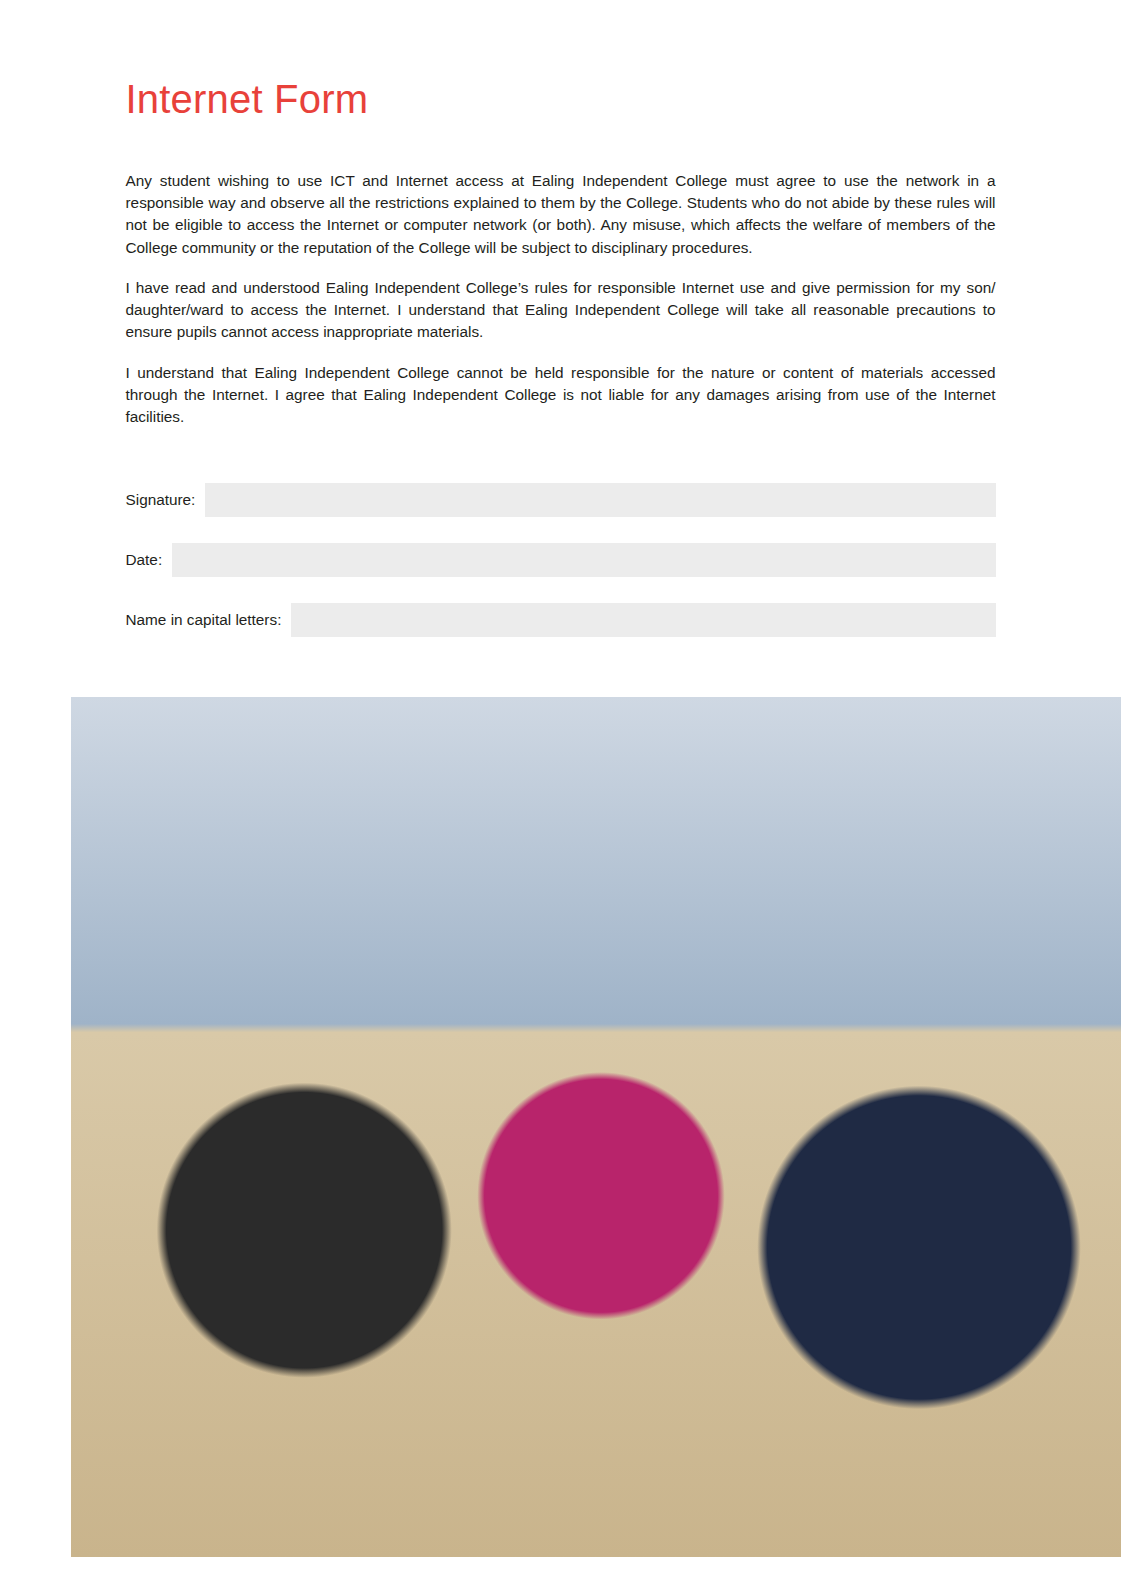Internet Form
Any student wishing to use ICT and Internet access at Ealing Independent College must agree to use the network in a responsible way and observe all the restrictions explained to them by the College. Students who do not abide by these rules will not be eligible to access the Internet or computer network (or both). Any misuse, which affects the welfare of members of the College community or the reputation of the College will be subject to disciplinary procedures.
I have read and understood Ealing Independent College’s rules for responsible Internet use and give permission for my son/ daughter/ward to access the Internet. I understand that Ealing Independent College will take all reasonable precautions to ensure pupils cannot access inappropriate materials.
I understand that Ealing Independent College cannot be held responsible for the nature or content of materials accessed through the Internet. I agree that Ealing Independent College is not liable for any damages arising from use of the Internet facilities.
Signature:
Date:
Name in capital letters: